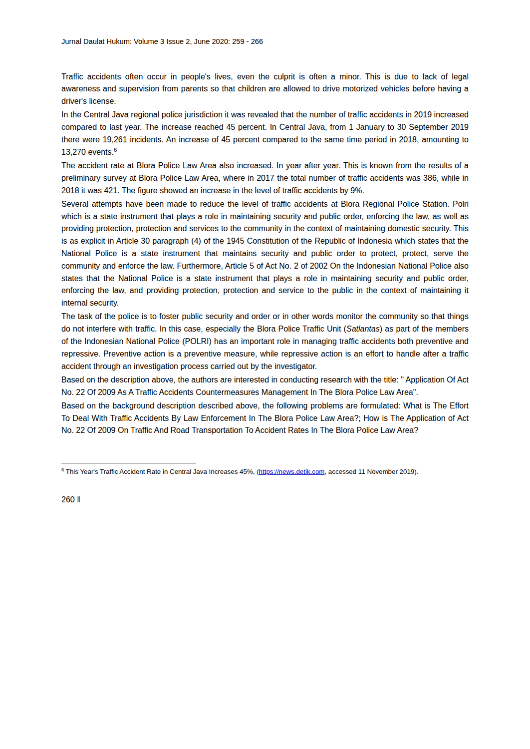Jurnal Daulat Hukum: Volume 3 Issue 2, June 2020: 259 - 266
Traffic accidents often occur in people's lives, even the culprit is often a minor. This is due to lack of legal awareness and supervision from parents so that children are allowed to drive motorized vehicles before having a driver's license.
In the Central Java regional police jurisdiction it was revealed that the number of traffic accidents in 2019 increased compared to last year. The increase reached 45 percent. In Central Java, from 1 January to 30 September 2019 there were 19,261 incidents. An increase of 45 percent compared to the same time period in 2018, amounting to 13,270 events.6
The accident rate at Blora Police Law Area also increased. In year after year. This is known from the results of a preliminary survey at Blora Police Law Area, where in 2017 the total number of traffic accidents was 386, while in 2018 it was 421. The figure showed an increase in the level of traffic accidents by 9%.
Several attempts have been made to reduce the level of traffic accidents at Blora Regional Police Station. Polri which is a state instrument that plays a role in maintaining security and public order, enforcing the law, as well as providing protection, protection and services to the community in the context of maintaining domestic security. This is as explicit in Article 30 paragraph (4) of the 1945 Constitution of the Republic of Indonesia which states that the National Police is a state instrument that maintains security and public order to protect, protect, serve the community and enforce the law. Furthermore, Article 5 of Act No. 2 of 2002 On the Indonesian National Police also states that the National Police is a state instrument that plays a role in maintaining security and public order, enforcing the law, and providing protection, protection and service to the public in the context of maintaining it internal security.
The task of the police is to foster public security and order or in other words monitor the community so that things do not interfere with traffic. In this case, especially the Blora Police Traffic Unit (Satlantas) as part of the members of the Indonesian National Police (POLRI) has an important role in managing traffic accidents both preventive and repressive. Preventive action is a preventive measure, while repressive action is an effort to handle after a traffic accident through an investigation process carried out by the investigator.
Based on the description above, the authors are interested in conducting research with the title: " Application Of Act No. 22 Of 2009 As A Traffic Accidents Countermeasures Management In The Blora Police Law Area".
Based on the background description described above, the following problems are formulated: What is The Effort To Deal With Traffic Accidents By Law Enforcement In The Blora Police Law Area?; How is The Application of Act No. 22 Of 2009 On Traffic And Road Transportation To Accident Rates In The Blora Police Law Area?
6 This Year's Traffic Accident Rate in Central Java Increases 45%, (https://news.detik.com, accessed 11 November 2019).
260 ‖